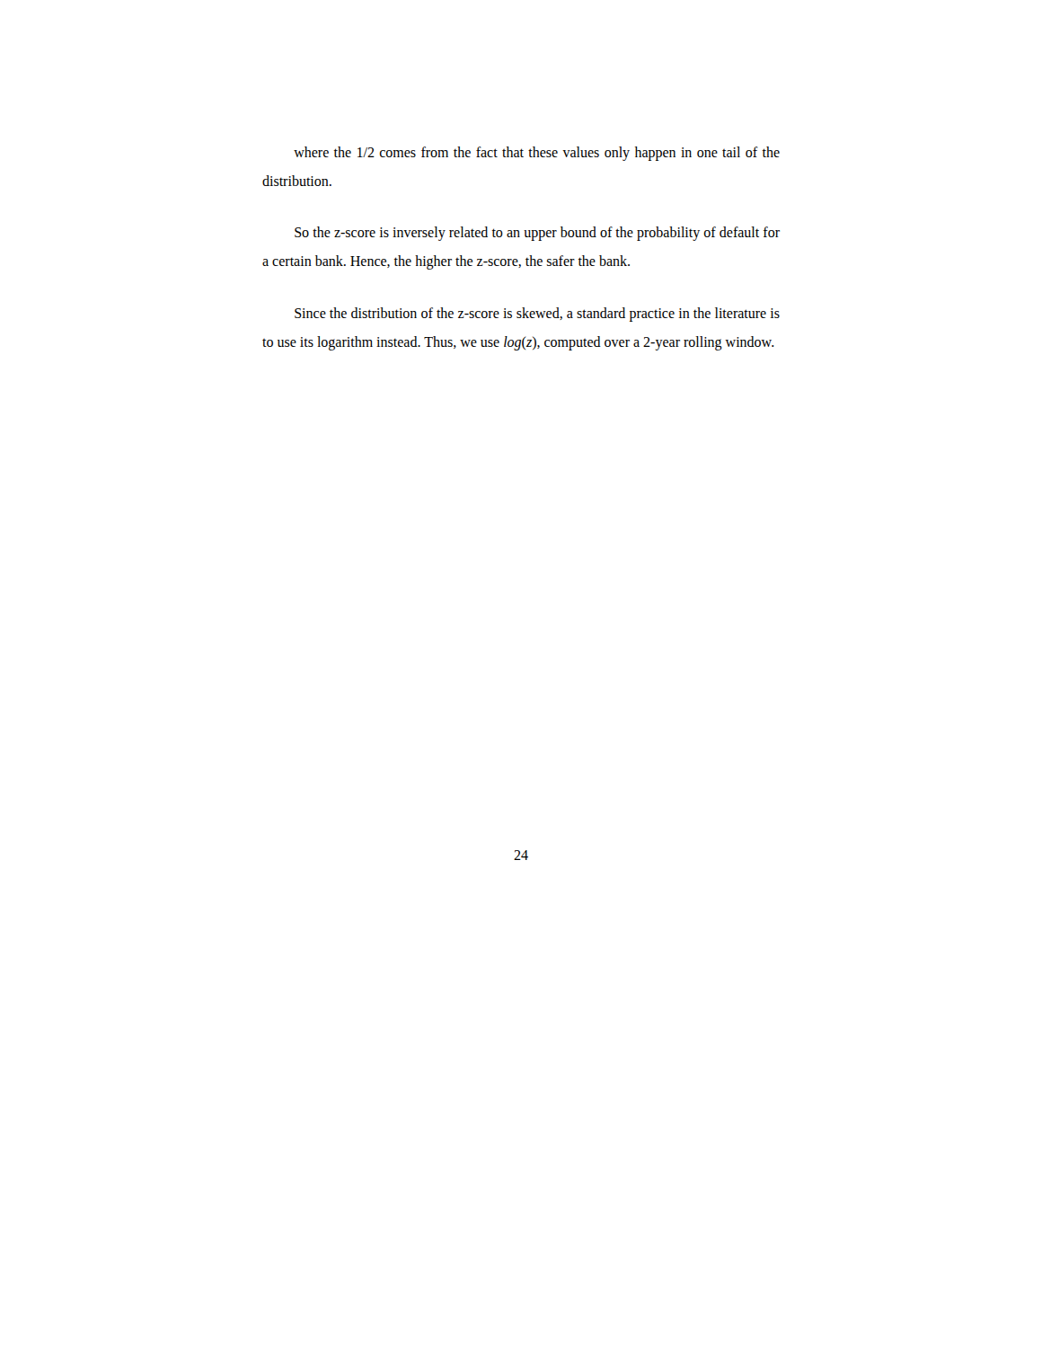where the 1/2 comes from the fact that these values only happen in one tail of the distribution.
So the z-score is inversely related to an upper bound of the probability of default for a certain bank. Hence, the higher the z-score, the safer the bank.
Since the distribution of the z-score is skewed, a standard practice in the literature is to use its logarithm instead. Thus, we use log(z), computed over a 2-year rolling window.
24